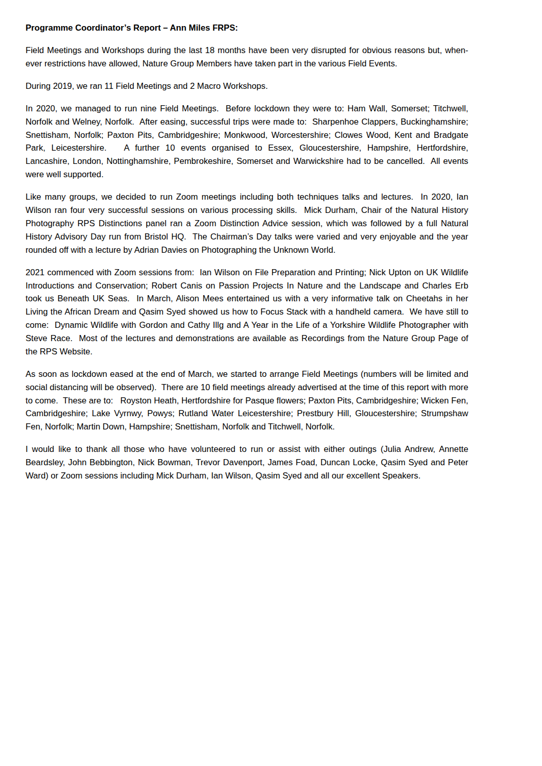Programme Coordinator’s Report – Ann Miles FRPS:
Field Meetings and Workshops during the last 18 months have been very disrupted for obvious reasons but, whenever restrictions have allowed, Nature Group Members have taken part in the various Field Events.
During 2019, we ran 11 Field Meetings and 2 Macro Workshops.
In 2020, we managed to run nine Field Meetings. Before lockdown they were to: Ham Wall, Somerset; Titchwell, Norfolk and Welney, Norfolk. After easing, successful trips were made to: Sharpenhoe Clappers, Buckinghamshire; Snettisham, Norfolk; Paxton Pits, Cambridgeshire; Monkwood, Worcestershire; Clowes Wood, Kent and Bradgate Park, Leicestershire. A further 10 events organised to Essex, Gloucestershire, Hampshire, Hertfordshire, Lancashire, London, Nottinghamshire, Pembrokeshire, Somerset and Warwickshire had to be cancelled. All events were well supported.
Like many groups, we decided to run Zoom meetings including both techniques talks and lectures. In 2020, Ian Wilson ran four very successful sessions on various processing skills. Mick Durham, Chair of the Natural History Photography RPS Distinctions panel ran a Zoom Distinction Advice session, which was followed by a full Natural History Advisory Day run from Bristol HQ. The Chairman’s Day talks were varied and very enjoyable and the year rounded off with a lecture by Adrian Davies on Photographing the Unknown World.
2021 commenced with Zoom sessions from: Ian Wilson on File Preparation and Printing; Nick Upton on UK Wildlife Introductions and Conservation; Robert Canis on Passion Projects In Nature and the Landscape and Charles Erb took us Beneath UK Seas. In March, Alison Mees entertained us with a very informative talk on Cheetahs in her Living the African Dream and Qasim Syed showed us how to Focus Stack with a handheld camera. We have still to come: Dynamic Wildlife with Gordon and Cathy Illg and A Year in the Life of a Yorkshire Wildlife Photographer with Steve Race. Most of the lectures and demonstrations are available as Recordings from the Nature Group Page of the RPS Website.
As soon as lockdown eased at the end of March, we started to arrange Field Meetings (numbers will be limited and social distancing will be observed). There are 10 field meetings already advertised at the time of this report with more to come. These are to: Royston Heath, Hertfordshire for Pasque flowers; Paxton Pits, Cambridgeshire; Wicken Fen, Cambridgeshire; Lake Vyrnwy, Powys; Rutland Water Leicestershire; Prestbury Hill, Gloucestershire; Strumpshaw Fen, Norfolk; Martin Down, Hampshire; Snettisham, Norfolk and Titchwell, Norfolk.
I would like to thank all those who have volunteered to run or assist with either outings (Julia Andrew, Annette Beardsley, John Bebbington, Nick Bowman, Trevor Davenport, James Foad, Duncan Locke, Qasim Syed and Peter Ward) or Zoom sessions including Mick Durham, Ian Wilson, Qasim Syed and all our excellent Speakers.